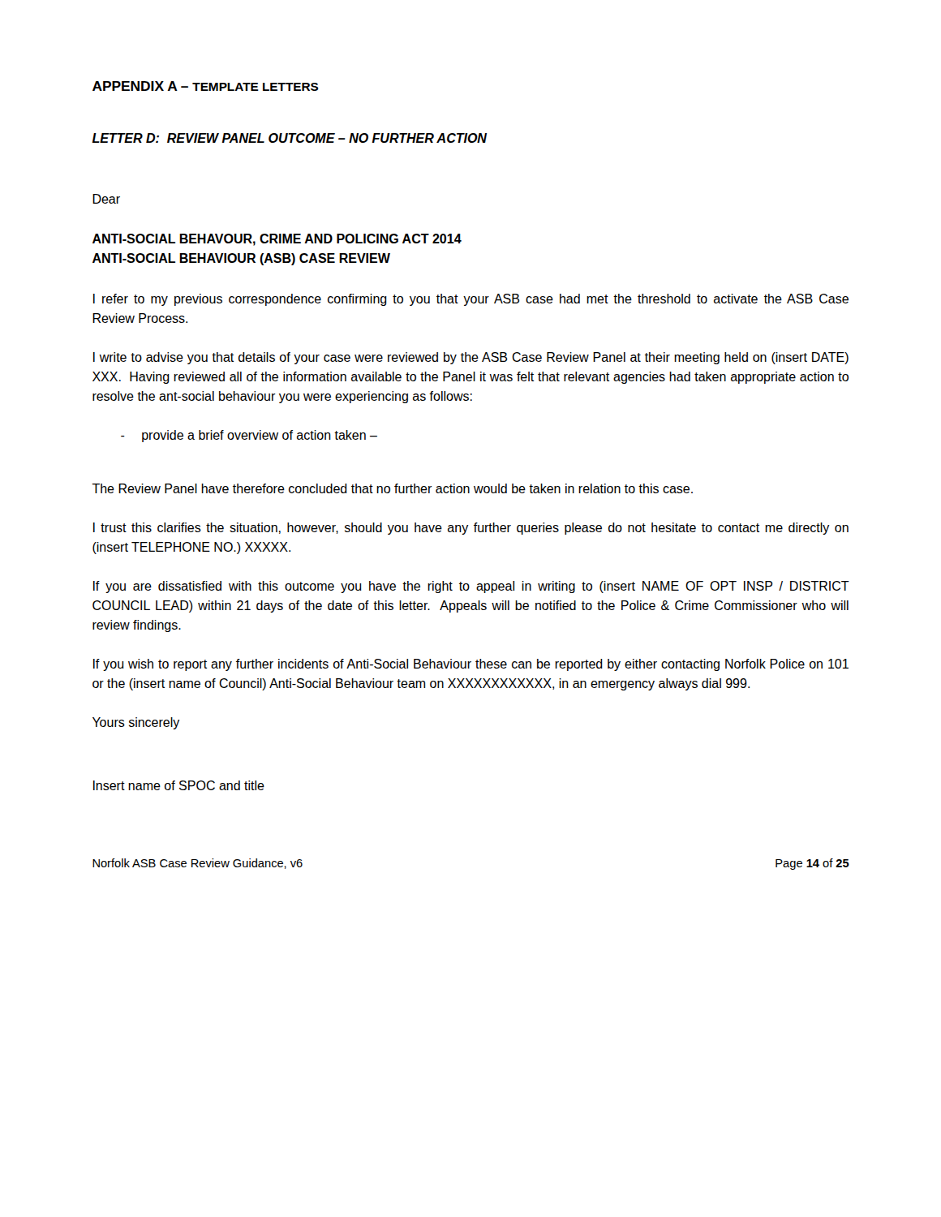APPENDIX A – TEMPLATE LETTERS
LETTER D: REVIEW PANEL OUTCOME – NO FURTHER ACTION
Dear
ANTI-SOCIAL BEHAVOUR, CRIME AND POLICING ACT 2014
ANTI-SOCIAL BEHAVIOUR (ASB) CASE REVIEW
I refer to my previous correspondence confirming to you that your ASB case had met the threshold to activate the ASB Case Review Process.
I write to advise you that details of your case were reviewed by the ASB Case Review Panel at their meeting held on (insert DATE) XXX. Having reviewed all of the information available to the Panel it was felt that relevant agencies had taken appropriate action to resolve the ant-social behaviour you were experiencing as follows:
provide a brief overview of action taken –
The Review Panel have therefore concluded that no further action would be taken in relation to this case.
I trust this clarifies the situation, however, should you have any further queries please do not hesitate to contact me directly on (insert TELEPHONE NO.) XXXXX.
If you are dissatisfied with this outcome you have the right to appeal in writing to (insert NAME OF OPT INSP / DISTRICT COUNCIL LEAD) within 21 days of the date of this letter. Appeals will be notified to the Police & Crime Commissioner who will review findings.
If you wish to report any further incidents of Anti-Social Behaviour these can be reported by either contacting Norfolk Police on 101 or the (insert name of Council) Anti-Social Behaviour team on XXXXXXXXXXXX, in an emergency always dial 999.
Yours sincerely
Insert name of SPOC and title
Norfolk ASB Case Review Guidance, v6 Page 14 of 25